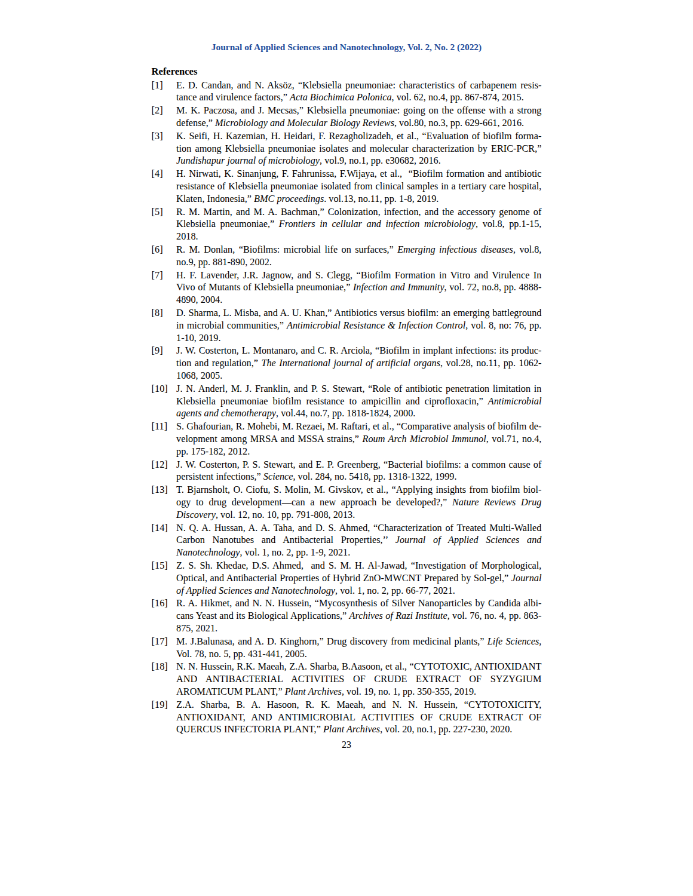Journal of Applied Sciences and Nanotechnology, Vol. 2, No. 2 (2022)
References
[1] E. D. Candan, and N. Aksöz, “Klebsiella pneumoniae: characteristics of carbapenem resistance and virulence factors,” Acta Biochimica Polonica, vol. 62, no.4, pp. 867-874, 2015.
[2] M. K. Paczosa, and J. Mecsas,” Klebsiella pneumoniae: going on the offense with a strong defense,” Microbiology and Molecular Biology Reviews, vol.80, no.3, pp. 629-661, 2016.
[3] K. Seifi, H. Kazemian, H. Heidari, F. Rezagholizadeh, et al., “Evaluation of biofilm formation among Klebsiella pneumoniae isolates and molecular characterization by ERIC-PCR,” Jundishapur journal of microbiology, vol.9, no.1, pp. e30682, 2016.
[4] H. Nirwati, K. Sinanjung, F. Fahrunissa, F.Wijaya, et al., “Biofilm formation and antibiotic resistance of Klebsiella pneumoniae isolated from clinical samples in a tertiary care hospital, Klaten, Indonesia,” BMC proceedings. vol.13, no.11, pp. 1-8, 2019.
[5] R. M. Martin, and M. A. Bachman,” Colonization, infection, and the accessory genome of Klebsiella pneumoniae,” Frontiers in cellular and infection microbiology, vol.8, pp.1-15, 2018.
[6] R. M. Donlan, “Biofilms: microbial life on surfaces,” Emerging infectious diseases, vol.8, no.9, pp. 881-890, 2002.
[7] H. F. Lavender, J.R. Jagnow, and S. Clegg, “Biofilm Formation in Vitro and Virulence In Vivo of Mutants of Klebsiella pneumoniae,” Infection and Immunity, vol. 72, no.8, pp. 4888-4890, 2004.
[8] D. Sharma, L. Misba, and A. U. Khan,” Antibiotics versus biofilm: an emerging battleground in microbial communities,” Antimicrobial Resistance & Infection Control, vol. 8, no: 76, pp. 1-10, 2019.
[9] J. W. Costerton, L. Montanaro, and C. R. Arciola, “Biofilm in implant infections: its production and regulation,” The International journal of artificial organs, vol.28, no.11, pp. 1062-1068, 2005.
[10] J. N. Anderl, M. J. Franklin, and P. S. Stewart, “Role of antibiotic penetration limitation in Klebsiella pneumoniae biofilm resistance to ampicillin and ciprofloxacin,” Antimicrobial agents and chemotherapy, vol.44, no.7, pp. 1818-1824, 2000.
[11] S. Ghafourian, R. Mohebi, M. Rezaei, M. Raftari, et al., “Comparative analysis of biofilm development among MRSA and MSSA strains,” Roum Arch Microbiol Immunol, vol.71, no.4, pp. 175-182, 2012.
[12] J. W. Costerton, P. S. Stewart, and E. P. Greenberg, “Bacterial biofilms: a common cause of persistent infections,” Science, vol. 284, no. 5418, pp. 1318-1322, 1999.
[13] T. Bjarnsholt, O. Ciofu, S. Molin, M. Givskov, et al., “Applying insights from biofilm biology to drug development—can a new approach be developed?,” Nature Reviews Drug Discovery, vol. 12, no. 10, pp. 791-808, 2013.
[14] N. Q. A. Hussan, A. A. Taha, and D. S. Ahmed, “Characterization of Treated Multi-Walled Carbon Nanotubes and Antibacterial Properties,’’ Journal of Applied Sciences and Nanotechnology, vol. 1, no. 2, pp. 1-9, 2021.
[15] Z. S. Sh. Khedae, D.S. Ahmed, and S. M. H. Al-Jawad, “Investigation of Morphological, Optical, and Antibacterial Properties of Hybrid ZnO-MWCNT Prepared by Sol-gel,” Journal of Applied Sciences and Nanotechnology, vol. 1, no. 2, pp. 66-77, 2021.
[16] R. A. Hikmet, and N. N. Hussein, “Mycosynthesis of Silver Nanoparticles by Candida albicans Yeast and its Biological Applications,” Archives of Razi Institute, vol. 76, no. 4, pp. 863-875, 2021.
[17] M. J.Balunasa, and A. D. Kinghorn,” Drug discovery from medicinal plants,” Life Sciences, Vol. 78, no. 5, pp. 431-441, 2005.
[18] N. N. Hussein, R.K. Maeah, Z.A. Sharba, B.Aasoon, et al., “CYTOTOXIC, ANTIOXIDANT AND ANTIBACTERIAL ACTIVITIES OF CRUDE EXTRACT OF SYZYGIUM AROMATICUM PLANT,” Plant Archives, vol. 19, no. 1, pp. 350-355, 2019.
[19] Z.A. Sharba, B. A. Hasoon, R. K. Maeah, and N. N. Hussein, “CYTOTOXICITY, ANTIOXIDANT, AND ANTIMICROBIAL ACTIVITIES OF CRUDE EXTRACT OF QUERCUS INFECTORIA PLANT,” Plant Archives, vol. 20, no.1, pp. 227-230, 2020.
23